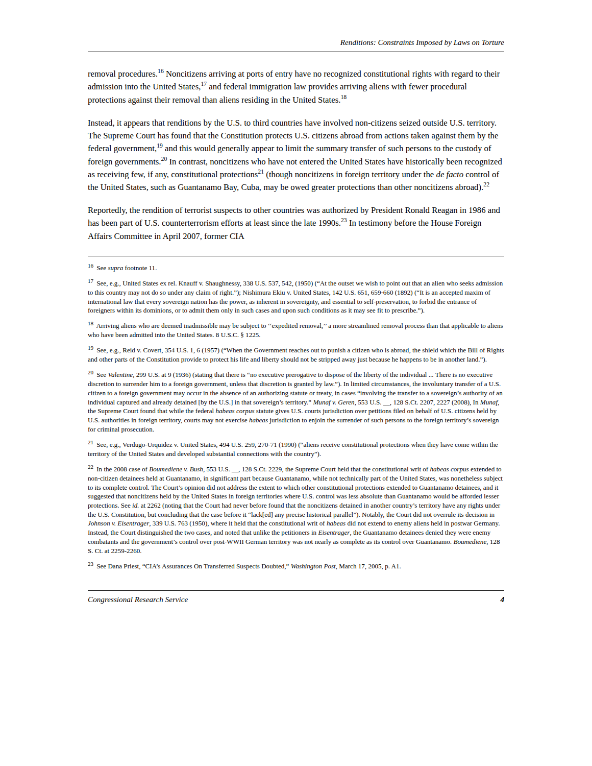Renditions: Constraints Imposed by Laws on Torture
removal procedures.16 Noncitizens arriving at ports of entry have no recognized constitutional rights with regard to their admission into the United States,17 and federal immigration law provides arriving aliens with fewer procedural protections against their removal than aliens residing in the United States.18
Instead, it appears that renditions by the U.S. to third countries have involved non-citizens seized outside U.S. territory. The Supreme Court has found that the Constitution protects U.S. citizens abroad from actions taken against them by the federal government,19 and this would generally appear to limit the summary transfer of such persons to the custody of foreign governments.20 In contrast, noncitizens who have not entered the United States have historically been recognized as receiving few, if any, constitutional protections21 (though noncitizens in foreign territory under the de facto control of the United States, such as Guantanamo Bay, Cuba, may be owed greater protections than other noncitizens abroad).22
Reportedly, the rendition of terrorist suspects to other countries was authorized by President Ronald Reagan in 1986 and has been part of U.S. counterterrorism efforts at least since the late 1990s.23 In testimony before the House Foreign Affairs Committee in April 2007, former CIA
16 See supra footnote 11.
17 See, e.g., United States ex rel. Knauff v. Shaughnessy, 338 U.S. 537, 542, (1950) (“At the outset we wish to point out that an alien who seeks admission to this country may not do so under any claim of right.”); Nishimura Ekiu v. United States, 142 U.S. 651, 659-660 (1892) (“It is an accepted maxim of international law that every sovereign nation has the power, as inherent in sovereignty, and essential to self-preservation, to forbid the entrance of foreigners within its dominions, or to admit them only in such cases and upon such conditions as it may see fit to prescribe.”).
18 Arriving aliens who are deemed inadmissible may be subject to ‘‘expedited removal,’’ a more streamlined removal process than that applicable to aliens who have been admitted into the United States. 8 U.S.C. § 1225.
19 See, e.g., Reid v. Covert, 354 U.S. 1, 6 (1957) (“When the Government reaches out to punish a citizen who is abroad, the shield which the Bill of Rights and other parts of the Constitution provide to protect his life and liberty should not be stripped away just because he happens to be in another land.”).
20 See Valentine, 299 U.S. at 9 (1936) (stating that there is “no executive prerogative to dispose of the liberty of the individual ... There is no executive discretion to surrender him to a foreign government, unless that discretion is granted by law.”). In limited circumstances, the involuntary transfer of a U.S. citizen to a foreign government may occur in the absence of an authorizing statute or treaty, in cases “involving the transfer to a sovereign’s authority of an individual captured and already detained [by the U.S.] in that sovereign’s territory.” Munaf v. Geren, 553 U.S. __, 128 S.Ct. 2207, 2227 (2008), In Munaf, the Supreme Court found that while the federal habeas corpus statute gives U.S. courts jurisdiction over petitions filed on behalf of U.S. citizens held by U.S. authorities in foreign territory, courts may not exercise habeas jurisdiction to enjoin the surrender of such persons to the foreign territory’s sovereign for criminal prosecution.
21 See, e.g., Verdugo-Urquidez v. United States, 494 U.S. 259, 270-71 (1990) (“aliens receive constitutional protections when they have come within the territory of the United States and developed substantial connections with the country”).
22 In the 2008 case of Boumediene v. Bush, 553 U.S. __, 128 S.Ct. 2229, the Supreme Court held that the constitutional writ of habeas corpus extended to non-citizen detainees held at Guantanamo, in significant part because Guantanamo, while not technically part of the United States, was nonetheless subject to its complete control. The Court’s opinion did not address the extent to which other constitutional protections extended to Guantanamo detainees, and it suggested that noncitizens held by the United States in foreign territories where U.S. control was less absolute than Guantanamo would be afforded lesser protections. See id. at 2262 (noting that the Court had never before found that the noncitizens detained in another country’s territory have any rights under the U.S. Constitution, but concluding that the case before it “lack[ed] any precise historical parallel”). Notably, the Court did not overrule its decision in Johnson v. Eisentrager, 339 U.S. 763 (1950), where it held that the constitutional writ of habeas did not extend to enemy aliens held in postwar Germany. Instead, the Court distinguished the two cases, and noted that unlike the petitioners in Eisentrager, the Guantanamo detainees denied they were enemy combatants and the government’s control over post-WWII German territory was not nearly as complete as its control over Guantanamo. Boumediene, 128 S. Ct. at 2259-2260.
23 See Dana Priest, “CIA’s Assurances On Transferred Suspects Doubted,” Washington Post, March 17, 2005, p. A1.
Congressional Research Service 4